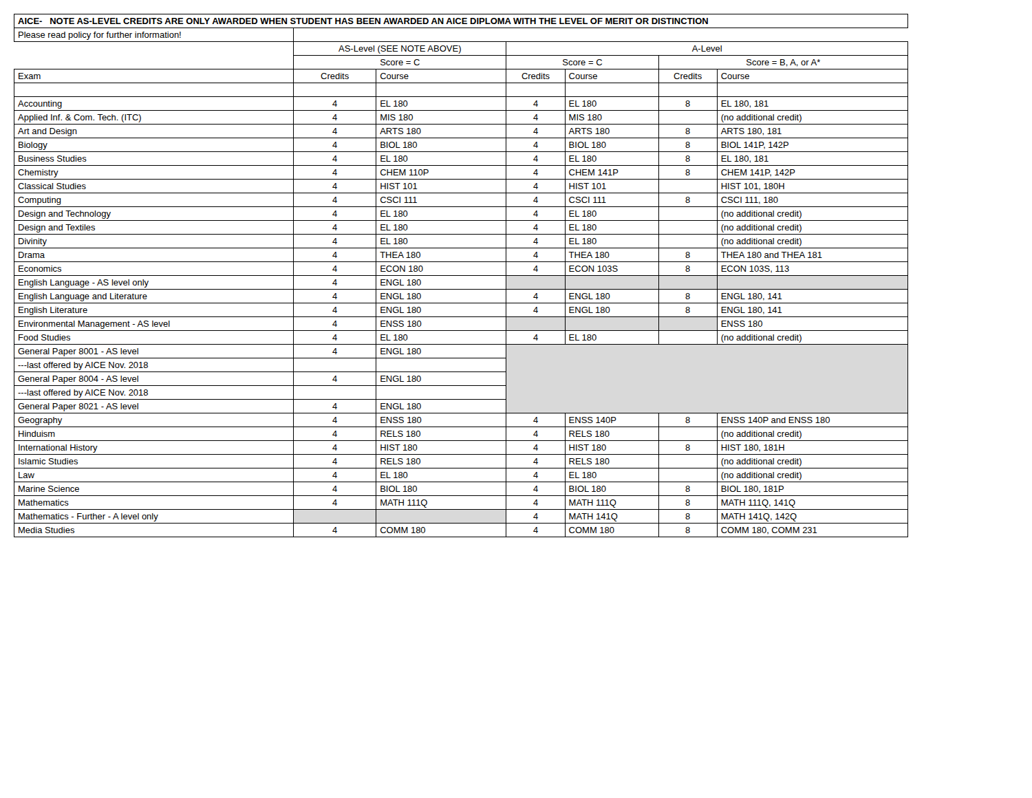| AICE- NOTE AS-LEVEL CREDITS ARE ONLY AWARDED WHEN STUDENT HAS BEEN AWARDED AN AICE DIPLOMA WITH THE LEVEL OF MERIT OR DISTINCTION |
| Please read policy for further information! | | | | | | |
| | AS-Level (SEE NOTE ABOVE) | A-Level |
| | Score = C | Score = C | Score = B, A, or A* |
| Exam | Credits | Course | Credits | Course | Credits | Course |
| Accounting | 4 | EL 180 | 4 | EL 180 | 8 | EL 180, 181 |
| Applied Inf. & Com. Tech. (ITC) | 4 | MIS 180 | 4 | MIS 180 | | (no additional credit) |
| Art and Design | 4 | ARTS 180 | 4 | ARTS 180 | 8 | ARTS 180, 181 |
| Biology | 4 | BIOL 180 | 4 | BIOL 180 | 8 | BIOL 141P, 142P |
| Business Studies | 4 | EL 180 | 4 | EL 180 | 8 | EL 180, 181 |
| Chemistry | 4 | CHEM 110P | 4 | CHEM 141P | 8 | CHEM 141P, 142P |
| Classical Studies | 4 | HIST 101 | 4 | HIST 101 | | HIST 101, 180H |
| Computing | 4 | CSCI 111 | 4 | CSCI 111 | 8 | CSCI 111, 180 |
| Design and Technology | 4 | EL 180 | 4 | EL 180 | | (no additional credit) |
| Design and Textiles | 4 | EL 180 | 4 | EL 180 | | (no additional credit) |
| Divinity | 4 | EL 180 | 4 | EL 180 | | (no additional credit) |
| Drama | 4 | THEA 180 | 4 | THEA 180 | 8 | THEA 180 and THEA 181 |
| Economics | 4 | ECON 180 | 4 | ECON 103S | 8 | ECON 103S, 113 |
| English Language - AS level only | 4 | ENGL 180 | | | | |
| English Language and Literature | 4 | ENGL 180 | 4 | ENGL 180 | 8 | ENGL 180, 141 |
| English Literature | 4 | ENGL 180 | 4 | ENGL 180 | 8 | ENGL 180, 141 |
| Environmental Management - AS level | 4 | ENSS 180 | | | | ENSS 180 |
| Food Studies | 4 | EL 180 | 4 | EL 180 | | (no additional credit) |
| General Paper 8001 - AS level | 4 | ENGL 180 | |
| ---last offered by AICE Nov. 2018 | | |
| General Paper 8004 - AS level | 4 | ENGL 180 |
| ---last offered by AICE Nov. 2018 | | |
| General Paper 8021 - AS level | 4 | ENGL 180 |
| Geography | 4 | ENSS 180 | 4 | ENSS 140P | 8 | ENSS 140P and ENSS 180 |
| Hinduism | 4 | RELS 180 | 4 | RELS 180 | | (no additional credit) |
| International History | 4 | HIST 180 | 4 | HIST 180 | 8 | HIST 180, 181H |
| Islamic Studies | 4 | RELS 180 | 4 | RELS 180 | | (no additional credit) |
| Law | 4 | EL 180 | 4 | EL 180 | | (no additional credit) |
| Marine Science | 4 | BIOL 180 | 4 | BIOL 180 | 8 | BIOL 180, 181P |
| Mathematics | 4 | MATH 111Q | 4 | MATH 111Q | 8 | MATH 111Q, 141Q |
| Mathematics - Further - A level only | | | 4 | MATH 141Q | 8 | MATH 141Q, 142Q |
| Media Studies | 4 | COMM 180 | 4 | COMM 180 | 8 | COMM 180, COMM 231 |